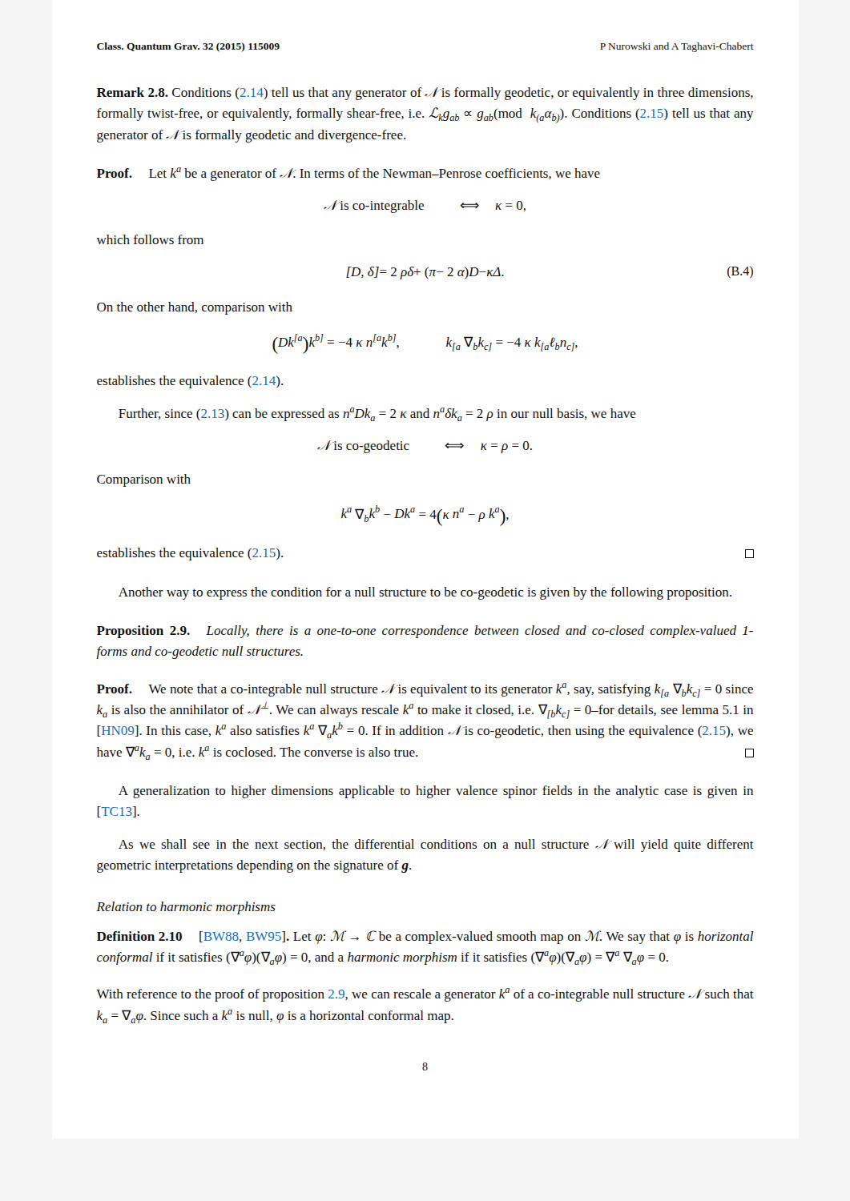Class. Quantum Grav. 32 (2015) 115009 P Nurowski and A Taghavi-Chabert
Remark 2.8. Conditions (2.14) tell us that any generator of 𝒩 is formally geodetic, or equivalently in three dimensions, formally twist-free, or equivalently, formally shear-free, i.e. ℒkgab ∝ gab(mod k(aαb)). Conditions (2.15) tell us that any generator of 𝒩 is formally geodetic and divergence-free.
Proof. Let ka be a generator of 𝒩. In terms of the Newman–Penrose coefficients, we have
𝒩 is co-integrable ⟺ κ = 0,
which follows from
[D, δ] = 2 ρδ + (π − 2 α)D − κΔ. (B.4)
On the other hand, comparison with
(Dk[a) kb] = −4 κ n[akb], k[a ∇bkc] = −4 κ k[aℓbnc],
establishes the equivalence (2.14).
Further, since (2.13) can be expressed as naDka = 2 κ and naδka = 2 ρ in our null basis, we have
𝒩 is co-geodetic ⟺ κ = ρ = 0.
Comparison with
ka ∇bkb − Dka = 4(κ na − ρ ka),
establishes the equivalence (2.15).
Another way to express the condition for a null structure to be co-geodetic is given by the following proposition.
Proposition 2.9. Locally, there is a one-to-one correspondence between closed and co-closed complex-valued 1-forms and co-geodetic null structures.
Proof. We note that a co-integrable null structure 𝒩 is equivalent to its generator ka, say, satisfying k[a ∇bkc] = 0 since ka is also the annihilator of 𝒩⊥. We can always rescale ka to make it closed, i.e. ∇[bkc] = 0–for details, see lemma 5.1 in [HN09]. In this case, ka also satisfies ka ∇akb = 0. If in addition 𝒩 is co-geodetic, then using the equivalence (2.15), we have ∇aka = 0, i.e. ka is coclosed. The converse is also true.
A generalization to higher dimensions applicable to higher valence spinor fields in the analytic case is given in [TC13].
As we shall see in the next section, the differential conditions on a null structure 𝒩 will yield quite different geometric interpretations depending on the signature of g.
Relation to harmonic morphisms
Definition 2.10 [BW88, BW95]. Let φ: ℳ → ℂ be a complex-valued smooth map on ℳ. We say that φ is horizontal conformal if it satisfies (∇aφ)(∇aφ) = 0, and a harmonic morphism if it satisfies (∇aφ)(∇aφ) = ∇a ∇aφ = 0.
With reference to the proof of proposition 2.9, we can rescale a generator ka of a co-integrable null structure 𝒩 such that ka = ∇aφ. Since such a ka is null, φ is a horizontal conformal map.
8